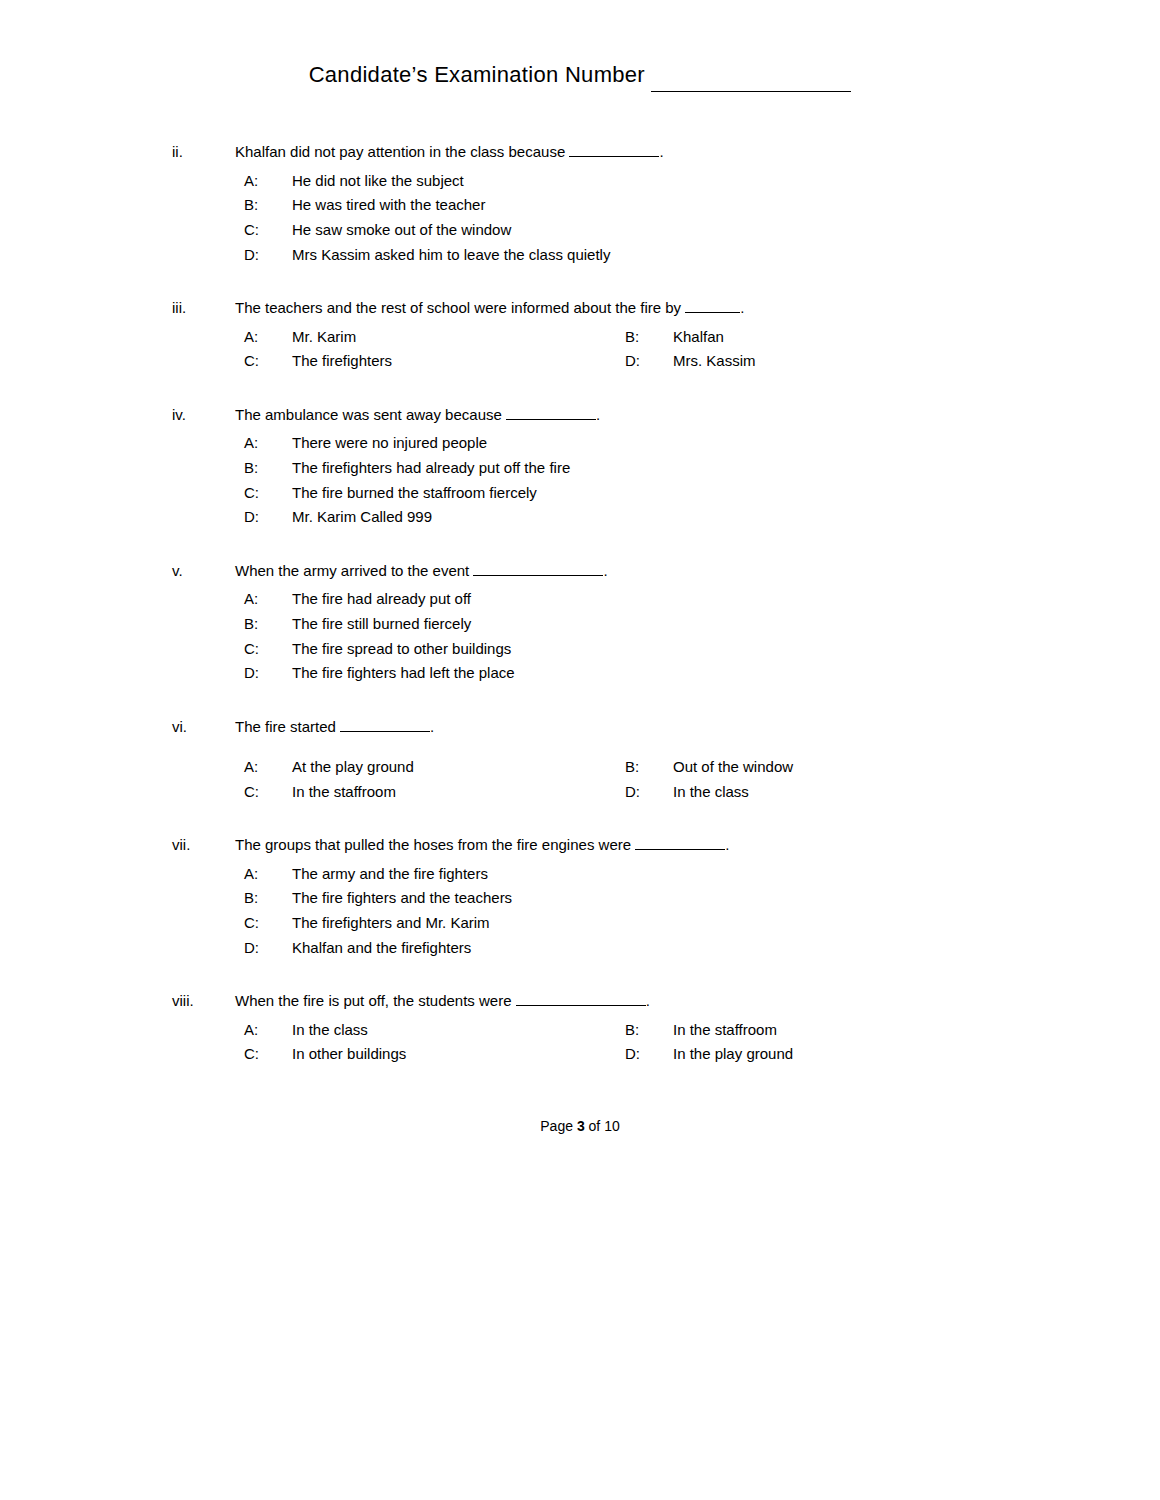Candidate’s Examination Number
ii.
Khalfan did not pay attention in the class because .
A: He did not like the subject
B: He was tired with the teacher
C: He saw smoke out of the window
D: Mrs Kassim asked him to leave the class quietly
iii.
The teachers and the rest of school were informed about the fire by .
A: Mr. Karim
B: Khalfan
C: The firefighters
D: Mrs. Kassim
iv.
The ambulance was sent away because .
A: There were no injured people
B: The firefighters had already put off the fire
C: The fire burned the staffroom fiercely
D: Mr. Karim Called 999
v.
When the army arrived to the event .
A: The fire had already put off
B: The fire still burned fiercely
C: The fire spread to other buildings
D: The fire fighters had left the place
vi.
The fire started .
A: At the play ground
B: Out of the window
C: In the staffroom
D: In the class
vii.
The groups that pulled the hoses from the fire engines were .
A: The army and the fire fighters
B: The fire fighters and the teachers
C: The firefighters and Mr. Karim
D: Khalfan and the firefighters
viii.
When the fire is put off, the students were .
A: In the class
B: In the staffroom
C: In other buildings
D: In the play ground
Page 3 of 10